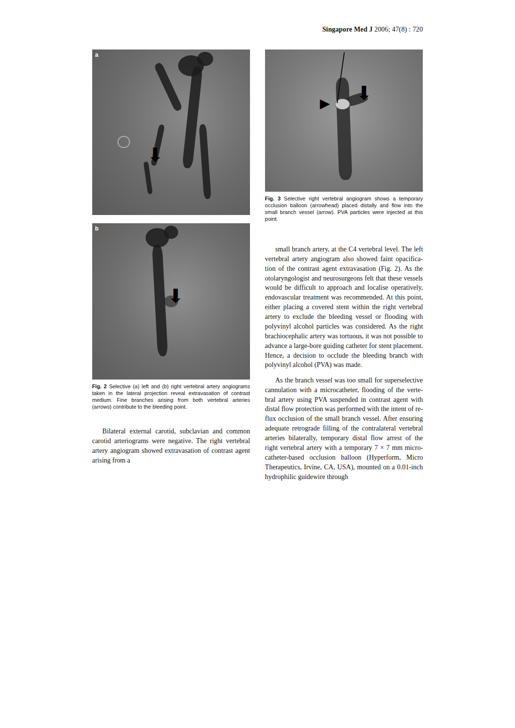Singapore Med J 2006; 47(8) : 720
a
⬇
b
⬇
Fig. 2 Selective (a) left and (b) right vertebral artery angiograms taken in the lateral projection reveal extravasation of contrast medium. Fine branches arising from both vertebral arteries (arrows) contribute to the bleeding point.
Bilateral external carotid, subclavian and common carotid arteriograms were negative. The right vertebral artery angiogram showed extravasation of contrast agent arising from a
⬇ ▶
Fig. 3 Selective right vertebral angiogram shows a temporary occlusion balloon (arrowhead) placed distally and flow into the small branch vessel (arrow). PVA particles were injected at this point.
small branch artery, at the C4 vertebral level. The left vertebral artery angiogram also showed faint opacification of the contrast agent extravasation (Fig. 2). As the otolaryngologist and neurosurgeons felt that these vessels would be difficult to approach and localise operatively, endovascular treatment was recommended. At this point, either placing a covered stent within the right vertebral artery to exclude the bleeding vessel or flooding with polyvinyl alcohol particles was considered. As the right brachiocephalic artery was tortuous, it was not possible to advance a large-bore guiding catheter for stent placement. Hence, a decision to occlude the bleeding branch with polyvinyl alcohol (PVA) was made.
As the branch vessel was too small for superselective cannulation with a microcatheter, flooding of the vertebral artery using PVA suspended in contrast agent with distal flow protection was performed with the intent of reflux occlusion of the small branch vessel. After ensuring adequate retrograde filling of the contralateral vertebral arteries bilaterally, temporary distal flow arrest of the right vertebral artery with a temporary 7 × 7 mm microcatheter-based occlusion balloon (Hyperform, Micro Therapeutics, Irvine, CA, USA), mounted on a 0.01-inch hydrophilic guidewire through